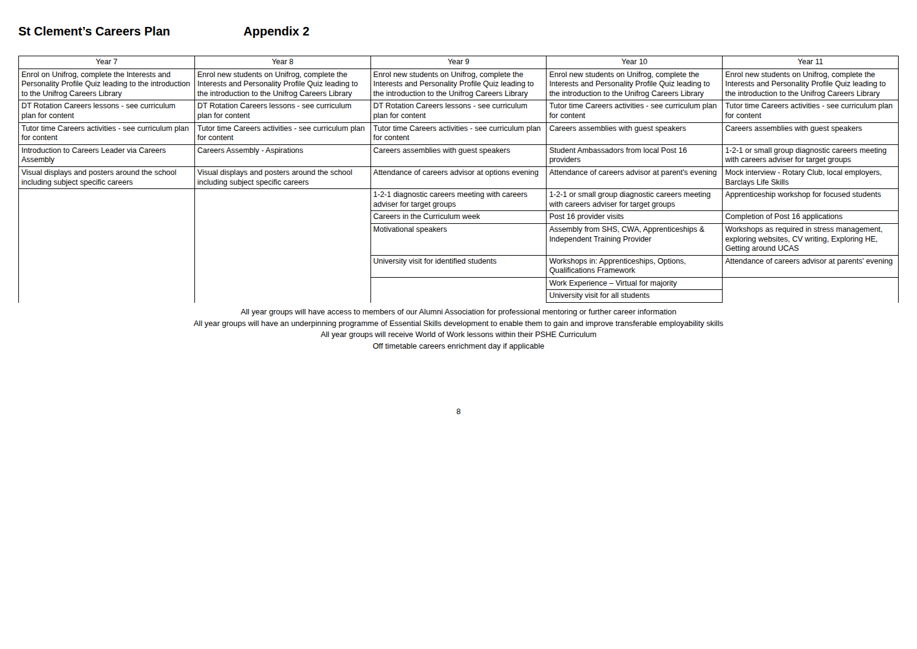St Clement’s Careers Plan
Appendix 2
| Year 7 | Year 8 | Year 9 | Year 10 | Year 11 |
| --- | --- | --- | --- | --- |
| Enrol on Unifrog, complete the Interests and Personality Profile Quiz leading to the introduction to the Unifrog Careers Library | Enrol new students on Unifrog, complete the Interests and Personality Profile Quiz leading to the introduction to the Unifrog Careers Library | Enrol new students on Unifrog, complete the Interests and Personality Profile Quiz leading to the introduction to the Unifrog Careers Library | Enrol new students on Unifrog, complete the Interests and Personality Profile Quiz leading to the introduction to the Unifrog Careers Library | Enrol new students on Unifrog, complete the Interests and Personality Profile Quiz leading to the introduction to the Unifrog Careers Library |
| DT Rotation Careers lessons - see curriculum plan for content | DT Rotation Careers lessons - see curriculum plan for content | DT Rotation Careers lessons - see curriculum plan for content | Tutor time Careers activities - see curriculum plan for content | Tutor time Careers activities - see curriculum plan for content |
| Tutor time Careers activities - see curriculum plan for content | Tutor time Careers activities - see curriculum plan for content | Tutor time Careers activities - see curriculum plan for content | Careers assemblies with guest speakers | Careers assemblies with guest speakers |
| Introduction to Careers Leader via Careers Assembly | Careers Assembly - Aspirations | Careers assemblies with guest speakers | Student Ambassadors from local Post 16 providers | 1-2-1 or small group diagnostic careers meeting with careers adviser for target groups |
| Visual displays and posters around the school including subject specific careers | Visual displays and posters around the school including subject specific careers | Attendance of careers advisor at options evening | Attendance of careers advisor at parent's evening | Mock interview - Rotary Club, local employers, Barclays Life Skills |
| | | 1-2-1 diagnostic careers meeting with careers adviser for target groups | 1-2-1 or small group diagnostic careers meeting with careers adviser for target groups | Apprenticeship workshop for focused students |
| | | Careers in the Curriculum week | Post 16 provider visits | Completion of Post 16 applications |
| | | Motivational speakers | Assembly from SHS, CWA, Apprenticeships & Independent Training Provider | Workshops as required in stress management, exploring websites, CV writing, Exploring HE, Getting around UCAS |
| | | University visit for identified students | Workshops in: Apprenticeships, Options, Qualifications Framework | Attendance of careers advisor at parents' evening |
| | | | Work Experience – Virtual for majority | |
| | | | University visit for all students | |
All year groups will have access to members of our Alumni Association for professional mentoring or further career information
All year groups will have an underpinning programme of Essential Skills development to enable them to gain and improve transferable employability skills
All year groups will receive World of Work lessons within their PSHE Curriculum
Off timetable careers enrichment day if applicable
8